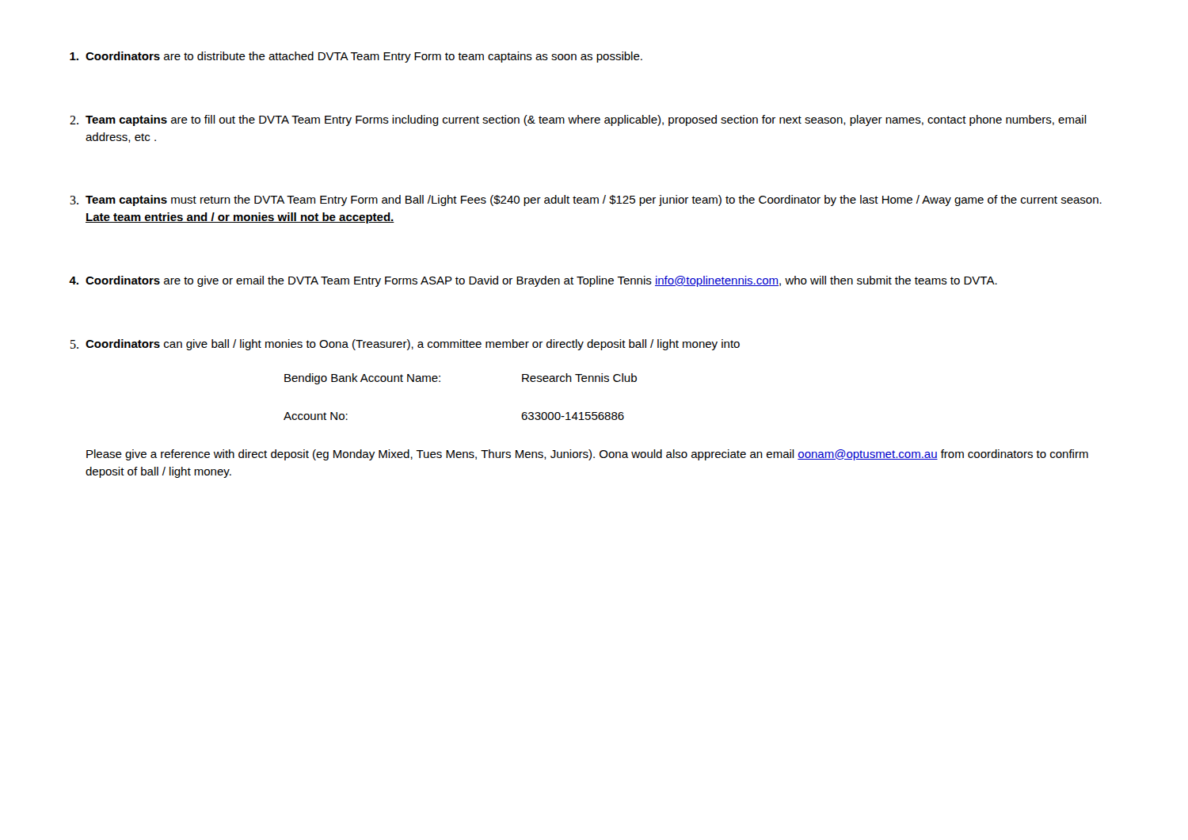Coordinators are to distribute the attached DVTA Team Entry Form to team captains as soon as possible.
Team captains are to fill out the DVTA Team Entry Forms including current section (& team where applicable), proposed section for next season, player names, contact phone numbers, email address, etc .
Team captains must return the DVTA Team Entry Form and Ball /Light Fees ($240 per adult team / $125 per junior team) to the Coordinator by the last Home / Away game of the current season. Late team entries and / or monies will not be accepted.
Coordinators are to give or email the DVTA Team Entry Forms ASAP to David or Brayden at Topline Tennis info@toplinetennis.com, who will then submit the teams to DVTA.
Coordinators can give ball / light monies to Oona (Treasurer), a committee member or directly deposit ball / light money into
Bendigo Bank Account Name:
Research Tennis Club
Account No:
633000-141556886
Please give a reference with direct deposit (eg Monday Mixed, Tues Mens, Thurs Mens, Juniors). Oona would also appreciate an email oonam@optusmet.com.au from coordinators to confirm deposit of ball / light money.